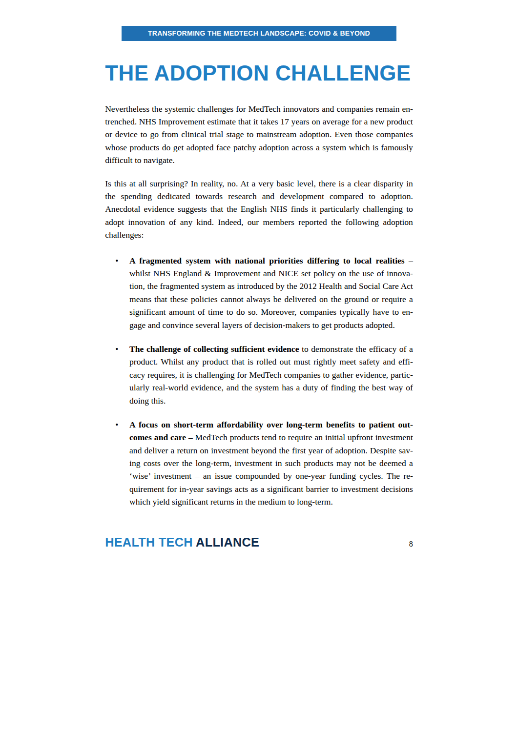TRANSFORMING THE MEDTECH LANDSCAPE: COVID & BEYOND
THE ADOPTION CHALLENGE
Nevertheless the systemic challenges for MedTech innovators and companies remain entrenched. NHS Improvement estimate that it takes 17 years on average for a new product or device to go from clinical trial stage to mainstream adoption. Even those companies whose products do get adopted face patchy adoption across a system which is famously difficult to navigate.
Is this at all surprising? In reality, no. At a very basic level, there is a clear disparity in the spending dedicated towards research and development compared to adoption. Anecdotal evidence suggests that the English NHS finds it particularly challenging to adopt innovation of any kind. Indeed, our members reported the following adoption challenges:
A fragmented system with national priorities differing to local realities – whilst NHS England & Improvement and NICE set policy on the use of innovation, the fragmented system as introduced by the 2012 Health and Social Care Act means that these policies cannot always be delivered on the ground or require a significant amount of time to do so. Moreover, companies typically have to engage and convince several layers of decision-makers to get products adopted.
The challenge of collecting sufficient evidence to demonstrate the efficacy of a product. Whilst any product that is rolled out must rightly meet safety and efficacy requires, it is challenging for MedTech companies to gather evidence, particularly real-world evidence, and the system has a duty of finding the best way of doing this.
A focus on short-term affordability over long-term benefits to patient outcomes and care – MedTech products tend to require an initial upfront investment and deliver a return on investment beyond the first year of adoption. Despite saving costs over the long-term, investment in such products may not be deemed a ‘wise’ investment – an issue compounded by one-year funding cycles. The requirement for in-year savings acts as a significant barrier to investment decisions which yield significant returns in the medium to long-term.
HEALTH TECH ALLIANCE
8